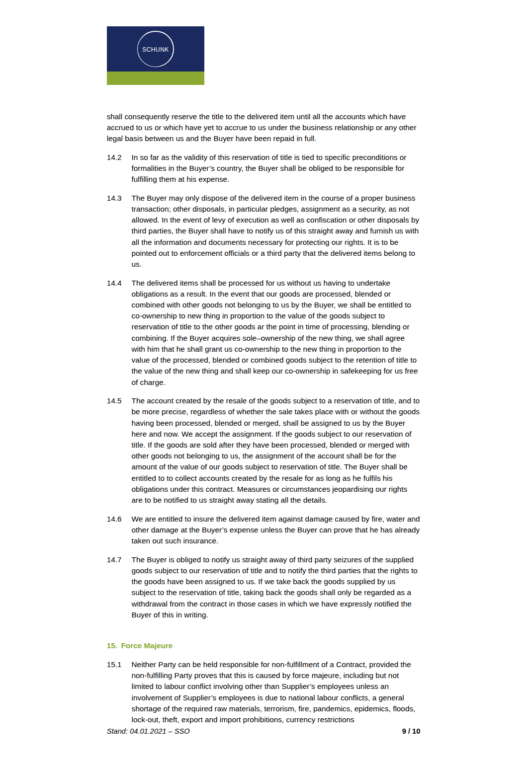schunk
shall consequently reserve the title to the delivered item until all the accounts which have accrued to us or which have yet to accrue to us under the business relationship or any other legal basis between us and the Buyer have been repaid in full.
14.2
In so far as the validity of this reservation of title is tied to specific preconditions or formalities in the Buyer’s country, the Buyer shall be obliged to be responsible for fulfilling them at his expense.
14.3
The Buyer may only dispose of the delivered item in the course of a proper business transaction; other disposals, in particular pledges, assignment as a security, as not allowed. In the event of levy of execution as well as confiscation or other disposals by third parties, the Buyer shall have to notify us of this straight away and furnish us with all the information and documents necessary for protecting our rights. It is to be pointed out to enforcement officials or a third party that the delivered items belong to us.
14.4
The delivered items shall be processed for us without us having to undertake obligations as a result. In the event that our goods are processed, blended or combined with other goods not belonging to us by the Buyer, we shall be entitled to co-ownership to new thing in proportion to the value of the goods subject to reservation of title to the other goods ar the point in time of processing, blending or combining. If the Buyer acquires sole–ownership of the new thing, we shall agree with him that he shall grant us co-ownership to the new thing in proportion to the value of the processed, blended or combined goods subject to the retention of title to the value of the new thing and shall keep our co-ownership in safekeeping for us free of charge.
14.5
The account created by the resale of the goods subject to a reservation of title, and to be more precise, regardless of whether the sale takes place with or without the goods having been processed, blended or merged, shall be assigned to us by the Buyer here and now. We accept the assignment. If the goods subject to our reservation of title. If the goods are sold after they have been processed, blended or merged with other goods not belonging to us, the assignment of the account shall be for the amount of the value of our goods subject to reservation of title. The Buyer shall be entitled to to collect accounts created by the resale for as long as he fulfils his obligations under this contract. Measures or circumstances jeopardising our rights are to be notified to us straight away stating all the details.
14.6
We are entitled to insure the delivered item against damage caused by fire, water and other damage at the Buyer’s expense unless the Buyer can prove that he has already taken out such insurance.
14.7
The Buyer is obliged to notify us straight away of third party seizures of the supplied goods subject to our reservation of title and to notify the third parties that the rights to the goods have been assigned to us. If we take back the goods supplied by us subject to the reservation of title, taking back the goods shall only be regarded as a withdrawal from the contract in those cases in which we have expressly notified the Buyer of this in writing.
15. Force Majeure
15.1
Neither Party can be held responsible for non-fulfillment of a Contract, provided the non-fulfilling Party proves that this is caused by force majeure, including but not limited to labour conflict involving other than Supplier’s employees unless an involvement of Supplier’s employees is due to national labour conflicts, a general shortage of the required raw materials, terrorism, fire, pandemics, epidemics, floods, lock-out, theft, export and import prohibitions, currency restrictions
Stand: 04.01.2021 – SSO
9 / 10